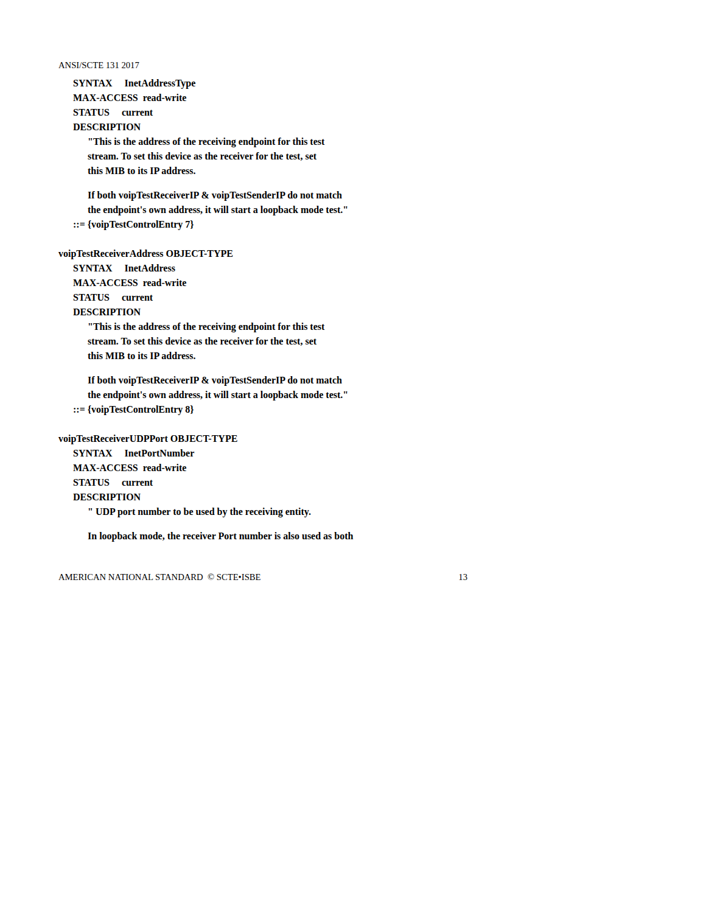ANSI/SCTE 131 2017
SYNTAX InetAddressType
MAX-ACCESS read-write
STATUS current
DESCRIPTION
"This is the address of the receiving endpoint for this test
stream. To set this device as the receiver for the test, set
this MIB to its IP address.
If both voipTestReceiverIP & voipTestSenderIP do not match
the endpoint's own address, it will start a loopback mode test."
::= {voipTestControlEntry 7}
voipTestReceiverAddress OBJECT-TYPE
SYNTAX InetAddress
MAX-ACCESS read-write
STATUS current
DESCRIPTION
"This is the address of the receiving endpoint for this test
stream. To set this device as the receiver for the test, set
this MIB to its IP address.
If both voipTestReceiverIP & voipTestSenderIP do not match
the endpoint's own address, it will start a loopback mode test."
::= {voipTestControlEntry 8}
voipTestReceiverUDPPort OBJECT-TYPE
SYNTAX InetPortNumber
MAX-ACCESS read-write
STATUS current
DESCRIPTION
" UDP port number to be used by the receiving entity.
In loopback mode, the receiver Port number is also used as both
AMERICAN NATIONAL STANDARD © SCTE•ISBE 13